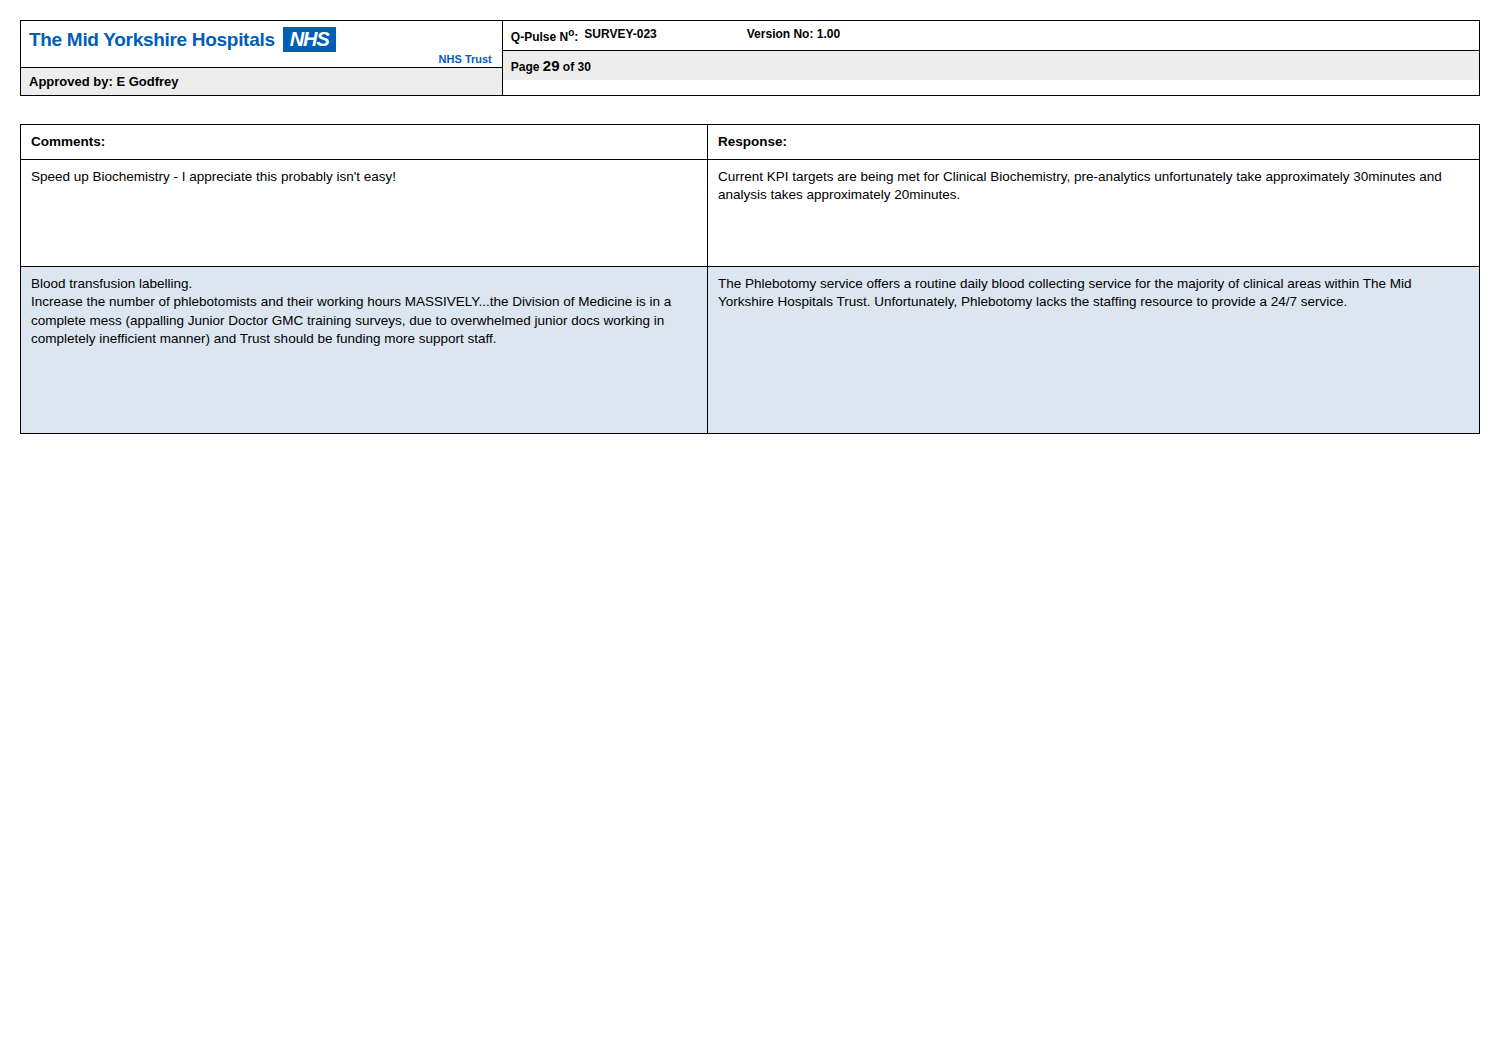The Mid Yorkshire Hospitals NHS
NHS Trust
Approved by: E Godfrey
Q-Pulse No: SURVEY-023 Version No: 1.00
Page 29 of 30
| Comments: | Response: |
| --- | --- |
| Speed up Biochemistry - I appreciate this probably isn't easy! | Current KPI targets are being met for Clinical Biochemistry, pre-analytics unfortunately take approximately 30minutes and analysis takes approximately 20minutes. |
| Blood transfusion labelling. Increase the number of phlebotomists and their working hours MASSIVELY...the Division of Medicine is in a complete mess (appalling Junior Doctor GMC training surveys, due to overwhelmed junior docs working in completely inefficient manner) and Trust should be funding more support staff. | The Phlebotomy service offers a routine daily blood collecting service for the majority of clinical areas within The Mid Yorkshire Hospitals Trust. Unfortunately, Phlebotomy lacks the staffing resource to provide a 24/7 service. |